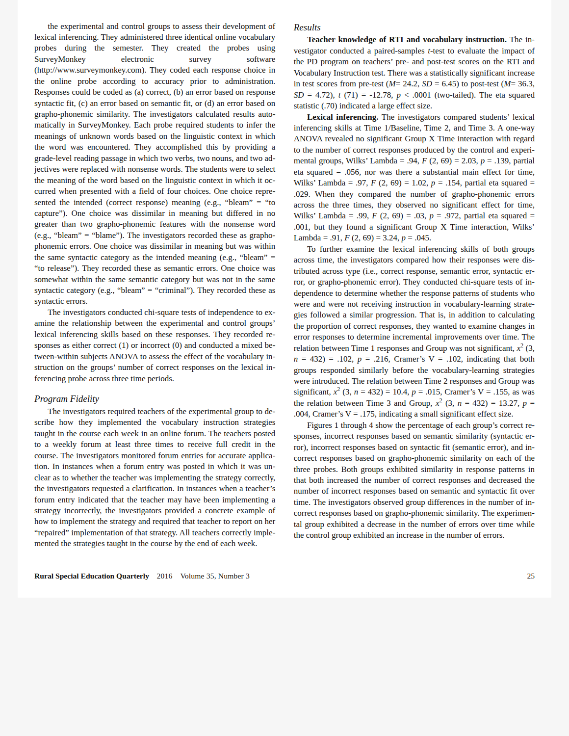the experimental and control groups to assess their development of lexical inferencing. They administered three identical online vocabulary probes during the semester. They created the probes using SurveyMonkey electronic survey software (http://www.surveymonkey.com). They coded each response choice in the online probe according to accuracy prior to administration. Responses could be coded as (a) correct, (b) an error based on response syntactic fit, (c) an error based on semantic fit, or (d) an error based on grapho-phonemic similarity. The investigators calculated results automatically in SurveyMonkey. Each probe required students to infer the meanings of unknown words based on the linguistic context in which the word was encountered. They accomplished this by providing a grade-level reading passage in which two verbs, two nouns, and two adjectives were replaced with nonsense words. The students were to select the meaning of the word based on the linguistic context in which it occurred when presented with a field of four choices. One choice represented the intended (correct response) meaning (e.g., “bleam” = “to capture”). One choice was dissimilar in meaning but differed in no greater than two grapho-phonemic features with the nonsense word (e.g., “bleam” = “blame”). The investigators recorded these as grapho-phonemic errors. One choice was dissimilar in meaning but was within the same syntactic category as the intended meaning (e.g., “bleam” = “to release”). They recorded these as semantic errors. One choice was somewhat within the same semantic category but was not in the same syntactic category (e.g., “bleam” = “criminal”). They recorded these as syntactic errors.
The investigators conducted chi-square tests of independence to examine the relationship between the experimental and control groups’ lexical inferencing skills based on these responses. They recorded responses as either correct (1) or incorrect (0) and conducted a mixed between-within subjects ANOVA to assess the effect of the vocabulary instruction on the groups’ number of correct responses on the lexical inferencing probe across three time periods.
Program Fidelity
The investigators required teachers of the experimental group to describe how they implemented the vocabulary instruction strategies taught in the course each week in an online forum. The teachers posted to a weekly forum at least three times to receive full credit in the course. The investigators monitored forum entries for accurate application. In instances when a forum entry was posted in which it was unclear as to whether the teacher was implementing the strategy correctly, the investigators requested a clarification. In instances when a teacher’s forum entry indicated that the teacher may have been implementing a strategy incorrectly, the investigators provided a concrete example of how to implement the strategy and required that teacher to report on her “repaired” implementation of that strategy. All teachers correctly implemented the strategies taught in the course by the end of each week.
Results
Teacher knowledge of RTI and vocabulary instruction. The investigator conducted a paired-samples t-test to evaluate the impact of the PD program on teachers’ pre- and post-test scores on the RTI and Vocabulary Instruction test. There was a statistically significant increase in test scores from pre-test (M= 24.2, SD = 6.45) to post-test (M= 36.3, SD = 4.72), t (71) = -12.78, p < .0001 (two-tailed). The eta squared statistic (.70) indicated a large effect size.
Lexical inferencing. The investigators compared students’ lexical inferencing skills at Time 1/Baseline, Time 2, and Time 3. A one-way ANOVA revealed no significant Group X Time interaction with regard to the number of correct responses produced by the control and experimental groups, Wilks’ Lambda = .94, F (2, 69) = 2.03, p = .139, partial eta squared = .056, nor was there a substantial main effect for time, Wilks’ Lambda = .97, F (2, 69) = 1.02, p = .154, partial eta squared = .029. When they compared the number of grapho-phonemic errors across the three times, they observed no significant effect for time, Wilks’ Lambda = .99, F (2, 69) = .03, p = .972, partial eta squared = .001, but they found a significant Group X Time interaction, Wilks’ Lambda = .91, F (2, 69) = 3.24, p = .045.
To further examine the lexical inferencing skills of both groups across time, the investigators compared how their responses were distributed across type (i.e., correct response, semantic error, syntactic error, or grapho-phonemic error). They conducted chi-square tests of independence to determine whether the response patterns of students who were and were not receiving instruction in vocabulary-learning strategies followed a similar progression. That is, in addition to calculating the proportion of correct responses, they wanted to examine changes in error responses to determine incremental improvements over time. The relation between Time 1 responses and Group was not significant, x2 (3, n = 432) = .102, p = .216, Cramer’s V = .102, indicating that both groups responded similarly before the vocabulary-learning strategies were introduced. The relation between Time 2 responses and Group was significant, x2 (3, n = 432) = 10.4, p = .015, Cramer’s V = .155, as was the relation between Time 3 and Group, x2 (3, n = 432) = 13.27, p = .004, Cramer’s V = .175, indicating a small significant effect size.
Figures 1 through 4 show the percentage of each group’s correct responses, incorrect responses based on semantic similarity (syntactic error), incorrect responses based on syntactic fit (semantic error), and incorrect responses based on grapho-phonemic similarity on each of the three probes. Both groups exhibited similarity in response patterns in that both increased the number of correct responses and decreased the number of incorrect responses based on semantic and syntactic fit over time. The investigators observed group differences in the number of incorrect responses based on grapho-phonemic similarity. The experimental group exhibited a decrease in the number of errors over time while the control group exhibited an increase in the number of errors.
Rural Special Education Quarterly 2016 Volume 35, Number 3 25